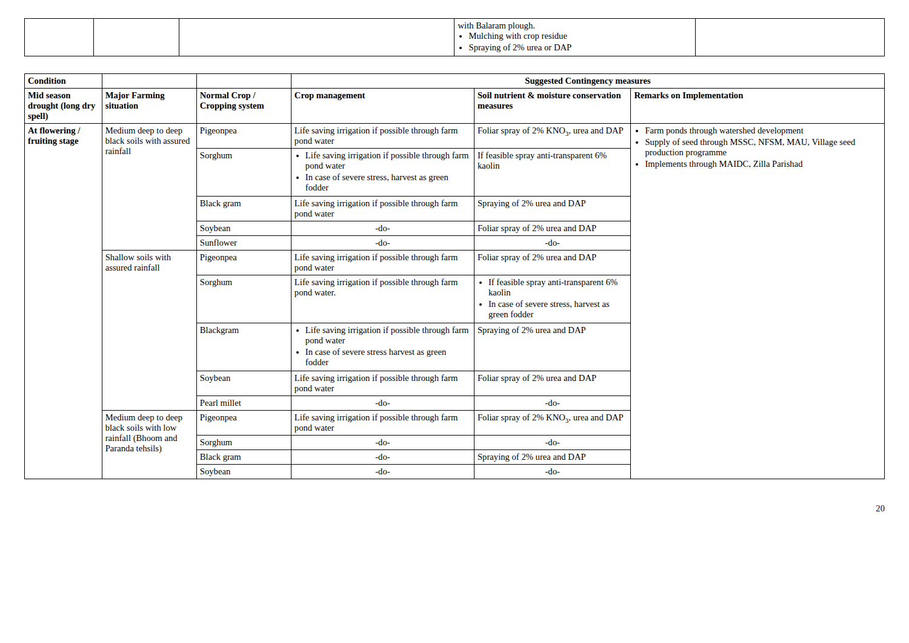| | | | with Balaram plough. Mulching with crop residue Spraying of 2% urea or DAP | |
| Condition | | | Suggested Contingency measures |
| Mid season drought (long dry spell) | Major Farming situation | Normal Crop / Cropping system | Crop management | Soil nutrient & moisture conservation measures | Remarks on Implementation |
| At flowering / fruiting stage | Medium deep to deep black soils with assured rainfall | Pigeonpea | Life saving irrigation if possible through farm pond water | Foliar spray of 2% KNO 3 , urea and DAP | Farm ponds through watershed development Supply of seed through MSSC, NFSM, MAU, Village seed production programme Implements through MAIDC, Zilla Parishad |
| Sorghum | Life saving irrigation if possible through farm pond water In case of severe stress, harvest as green fodder | If feasible spray anti-transparent 6% kaolin |
| Black gram | Life saving irrigation if possible through farm pond water | Spraying of 2% urea and DAP |
| Soybean | -do- | Foliar spray of 2% urea and DAP |
| Sunflower | -do- | -do- |
| Shallow soils with assured rainfall | Pigeonpea | Life saving irrigation if possible through farm pond water | Foliar spray of 2% urea and DAP |
| Sorghum | Life saving irrigation if possible through farm pond water. | If feasible spray anti-transparent 6% kaolin In case of severe stress, harvest as green fodder |
| Blackgram | Life saving irrigation if possible through farm pond water In case of severe stress harvest as green fodder | Spraying of 2% urea and DAP |
| Soybean | Life saving irrigation if possible through farm pond water | Foliar spray of 2% urea and DAP |
| Pearl millet | -do- | -do- |
| Medium deep to deep black soils with low rainfall (Bhoom and Paranda tehsils) | Pigeonpea | Life saving irrigation if possible through farm pond water | Foliar spray of 2% KNO 3 , urea and DAP |
| Sorghum | -do- | -do- |
| Black gram | -do- | Spraying of 2% urea and DAP |
| Soybean | -do- | -do- |
20